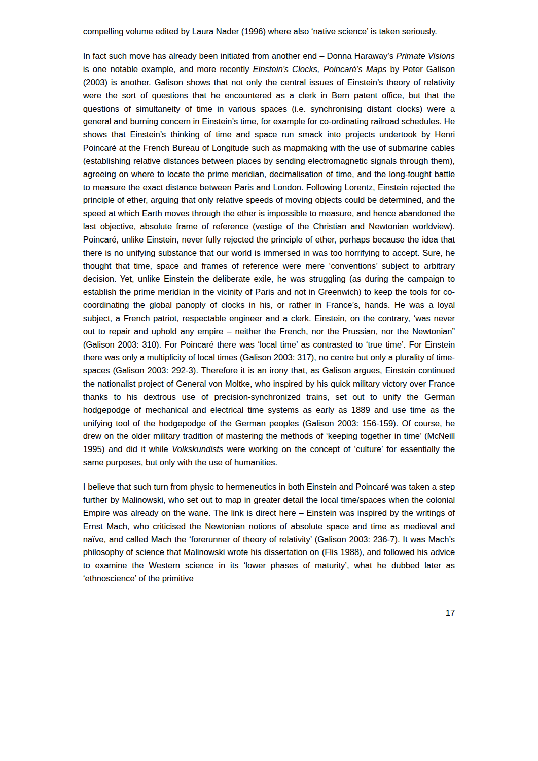compelling volume edited by Laura Nader (1996) where also ‘native science’ is taken seriously.
In fact such move has already been initiated from another end – Donna Haraway’s Primate Visions is one notable example, and more recently Einstein's Clocks, Poincaré's Maps by Peter Galison (2003) is another. Galison shows that not only the central issues of Einstein’s theory of relativity were the sort of questions that he encountered as a clerk in Bern patent office, but that the questions of simultaneity of time in various spaces (i.e. synchronising distant clocks) were a general and burning concern in Einstein’s time, for example for co-ordinating railroad schedules. He shows that Einstein’s thinking of time and space run smack into projects undertook by Henri Poincaré at the French Bureau of Longitude such as mapmaking with the use of submarine cables (establishing relative distances between places by sending electromagnetic signals through them), agreeing on where to locate the prime meridian, decimalisation of time, and the long-fought battle to measure the exact distance between Paris and London. Following Lorentz, Einstein rejected the principle of ether, arguing that only relative speeds of moving objects could be determined, and the speed at which Earth moves through the ether is impossible to measure, and hence abandoned the last objective, absolute frame of reference (vestige of the Christian and Newtonian worldview). Poincaré, unlike Einstein, never fully rejected the principle of ether, perhaps because the idea that there is no unifying substance that our world is immersed in was too horrifying to accept. Sure, he thought that time, space and frames of reference were mere ‘conventions’ subject to arbitrary decision. Yet, unlike Einstein the deliberate exile, he was struggling (as during the campaign to establish the prime meridian in the vicinity of Paris and not in Greenwich) to keep the tools for co-coordinating the global panoply of clocks in his, or rather in France’s, hands. He was a loyal subject, a French patriot, respectable engineer and a clerk. Einstein, on the contrary, ‘was never out to repair and uphold any empire – neither the French, nor the Prussian, nor the Newtonian” (Galison 2003: 310). For Poincaré there was ‘local time’ as contrasted to ‘true time’. For Einstein there was only a multiplicity of local times (Galison 2003: 317), no centre but only a plurality of time-spaces (Galison 2003: 292-3). Therefore it is an irony that, as Galison argues, Einstein continued the nationalist project of General von Moltke, who inspired by his quick military victory over France thanks to his dextrous use of precision-synchronized trains, set out to unify the German hodgepodge of mechanical and electrical time systems as early as 1889 and use time as the unifying tool of the hodgepodge of the German peoples (Galison 2003: 156-159). Of course, he drew on the older military tradition of mastering the methods of ‘keeping together in time’ (McNeill 1995) and did it while Volkskundists were working on the concept of ‘culture’ for essentially the same purposes, but only with the use of humanities.
I believe that such turn from physic to hermeneutics in both Einstein and Poincaré was taken a step further by Malinowski, who set out to map in greater detail the local time/spaces when the colonial Empire was already on the wane. The link is direct here – Einstein was inspired by the writings of Ernst Mach, who criticised the Newtonian notions of absolute space and time as medieval and naïve, and called Mach the ‘forerunner of theory of relativity’ (Galison 2003: 236-7). It was Mach’s philosophy of science that Malinowski wrote his dissertation on (Flis 1988), and followed his advice to examine the Western science in its ‘lower phases of maturity’, what he dubbed later as ‘ethnoscience’ of the primitive
17